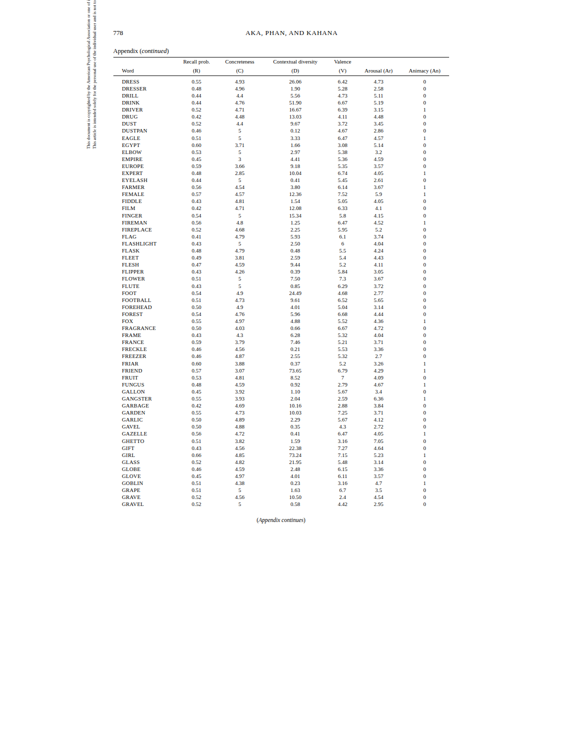This document is copyrighted by the American Psychological Association or one of its allied publishers.
This article is intended solely for the personal use of the individual user and is not to be disseminated broadly.
778
AKA, PHAN, AND KAHANA
Appendix (continued)
| | Recall prob. | Concreteness | Contextual diversity | Valence | | |
| --- | --- | --- | --- | --- | --- | --- |
| Word | (R) | (C) | (D) | (V) | Arousal (Ar) | Animacy (An) |
| DRESS | 0.55 | 4.93 | 26.06 | 6.42 | 4.73 | 0 |
| DRESSER | 0.48 | 4.96 | 1.90 | 5.28 | 2.58 | 0 |
| DRILL | 0.44 | 4.4 | 5.56 | 4.73 | 5.11 | 0 |
| DRINK | 0.44 | 4.76 | 51.90 | 6.67 | 5.19 | 0 |
| DRIVER | 0.52 | 4.71 | 16.67 | 6.39 | 3.15 | 1 |
| DRUG | 0.42 | 4.48 | 13.03 | 4.11 | 4.48 | 0 |
| DUST | 0.52 | 4.4 | 9.67 | 3.72 | 3.45 | 0 |
| DUSTPAN | 0.46 | 5 | 0.12 | 4.67 | 2.86 | 0 |
| EAGLE | 0.51 | 5 | 3.33 | 6.47 | 4.57 | 1 |
| EGYPT | 0.60 | 3.71 | 1.66 | 3.08 | 5.14 | 0 |
| ELBOW | 0.53 | 5 | 2.97 | 5.38 | 3.2 | 0 |
| EMPIRE | 0.45 | 3 | 4.41 | 5.36 | 4.59 | 0 |
| EUROPE | 0.59 | 3.66 | 9.18 | 5.35 | 3.57 | 0 |
| EXPERT | 0.48 | 2.85 | 10.04 | 6.74 | 4.05 | 1 |
| EYELASH | 0.44 | 5 | 0.41 | 5.45 | 2.61 | 0 |
| FARMER | 0.56 | 4.54 | 3.80 | 6.14 | 3.67 | 1 |
| FEMALE | 0.57 | 4.57 | 12.36 | 7.52 | 5.9 | 1 |
| FIDDLE | 0.43 | 4.81 | 1.54 | 5.05 | 4.05 | 0 |
| FILM | 0.42 | 4.71 | 12.08 | 6.33 | 4.1 | 0 |
| FINGER | 0.54 | 5 | 15.34 | 5.8 | 4.15 | 0 |
| FIREMAN | 0.56 | 4.8 | 1.25 | 6.47 | 4.52 | 1 |
| FIREPLACE | 0.52 | 4.68 | 2.25 | 5.95 | 5.2 | 0 |
| FLAG | 0.41 | 4.79 | 5.93 | 6.1 | 3.74 | 0 |
| FLASHLIGHT | 0.43 | 5 | 2.50 | 6 | 4.04 | 0 |
| FLASK | 0.48 | 4.79 | 0.48 | 5.5 | 4.24 | 0 |
| FLEET | 0.49 | 3.81 | 2.59 | 5.4 | 4.43 | 0 |
| FLESH | 0.47 | 4.59 | 9.44 | 5.2 | 4.11 | 0 |
| FLIPPER | 0.43 | 4.26 | 0.39 | 5.84 | 3.05 | 0 |
| FLOWER | 0.51 | 5 | 7.50 | 7.3 | 3.67 | 0 |
| FLUTE | 0.43 | 5 | 0.85 | 6.29 | 3.72 | 0 |
| FOOT | 0.54 | 4.9 | 24.49 | 4.68 | 2.77 | 0 |
| FOOTBALL | 0.51 | 4.73 | 9.61 | 6.52 | 5.65 | 0 |
| FOREHEAD | 0.50 | 4.9 | 4.01 | 5.04 | 3.14 | 0 |
| FOREST | 0.54 | 4.76 | 5.96 | 6.68 | 4.44 | 0 |
| FOX | 0.55 | 4.97 | 4.88 | 5.52 | 4.36 | 1 |
| FRAGRANCE | 0.50 | 4.03 | 0.66 | 6.67 | 4.72 | 0 |
| FRAME | 0.43 | 4.3 | 6.28 | 5.32 | 4.04 | 0 |
| FRANCE | 0.59 | 3.79 | 7.46 | 5.21 | 3.71 | 0 |
| FRECKLE | 0.46 | 4.56 | 0.21 | 5.53 | 3.36 | 0 |
| FREEZER | 0.46 | 4.87 | 2.55 | 5.32 | 2.7 | 0 |
| FRIAR | 0.60 | 3.88 | 0.37 | 5.2 | 3.26 | 1 |
| FRIEND | 0.57 | 3.07 | 73.65 | 6.79 | 4.29 | 1 |
| FRUIT | 0.53 | 4.81 | 8.52 | 7 | 4.09 | 0 |
| FUNGUS | 0.48 | 4.59 | 0.92 | 2.79 | 4.67 | 1 |
| GALLON | 0.45 | 3.92 | 1.10 | 5.67 | 3.4 | 0 |
| GANGSTER | 0.55 | 3.93 | 2.04 | 2.59 | 6.36 | 1 |
| GARBAGE | 0.42 | 4.69 | 10.16 | 2.88 | 3.84 | 0 |
| GARDEN | 0.55 | 4.73 | 10.03 | 7.25 | 3.71 | 0 |
| GARLIC | 0.50 | 4.89 | 2.29 | 5.67 | 4.12 | 0 |
| GAVEL | 0.50 | 4.88 | 0.35 | 4.3 | 2.72 | 0 |
| GAZELLE | 0.56 | 4.72 | 0.41 | 6.47 | 4.05 | 1 |
| GHETTO | 0.51 | 3.82 | 1.59 | 3.16 | 7.05 | 0 |
| GIFT | 0.43 | 4.56 | 22.38 | 7.27 | 4.64 | 0 |
| GIRL | 0.66 | 4.85 | 73.24 | 7.15 | 5.23 | 1 |
| GLASS | 0.52 | 4.82 | 21.95 | 5.48 | 3.14 | 0 |
| GLOBE | 0.46 | 4.59 | 2.48 | 6.15 | 3.36 | 0 |
| GLOVE | 0.45 | 4.97 | 4.01 | 6.11 | 3.57 | 0 |
| GOBLIN | 0.51 | 4.38 | 0.23 | 3.16 | 4.7 | 1 |
| GRAPE | 0.51 | 5 | 1.63 | 6.7 | 3.5 | 0 |
| GRAVE | 0.52 | 4.56 | 10.50 | 2.4 | 4.54 | 0 |
| GRAVEL | 0.52 | 5 | 0.58 | 4.42 | 2.95 | 0 |
(Appendix continues)